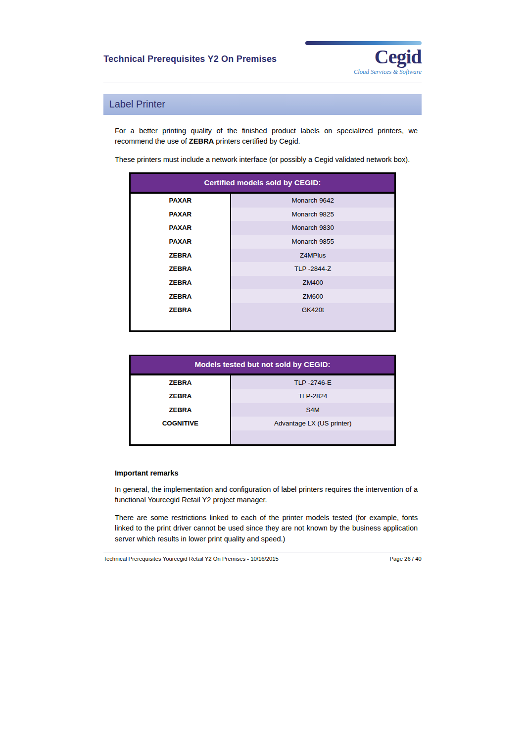Technical Prerequisites Y2 On Premises
Cegid
Cloud Services & Software
Label Printer
For a better printing quality of the finished product labels on specialized printers, we recommend the use of ZEBRA printers certified by Cegid.
These printers must include a network interface (or possibly a Cegid validated network box).
Certified models sold by CEGID:
| PAXAR | Monarch 9642 |
| PAXAR | Monarch 9825 |
| PAXAR | Monarch 9830 |
| PAXAR | Monarch 9855 |
| ZEBRA | Z4MPlus |
| ZEBRA | TLP -2844-Z |
| ZEBRA | ZM400 |
| ZEBRA | ZM600 |
| ZEBRA | GK420t |
Models tested but not sold by CEGID:
| ZEBRA | TLP -2746-E |
| ZEBRA | TLP-2824 |
| ZEBRA | S4M |
| COGNITIVE | Advantage LX (US printer) |
Important remarks
In general, the implementation and configuration of label printers requires the intervention of a functional Yourcegid Retail Y2 project manager.
There are some restrictions linked to each of the printer models tested (for example, fonts linked to the print driver cannot be used since they are not known by the business application server which results in lower print quality and speed.)
Technical Prerequisites Yourcegid Retail Y2 On Premises - 10/16/2015 Page 26 / 40